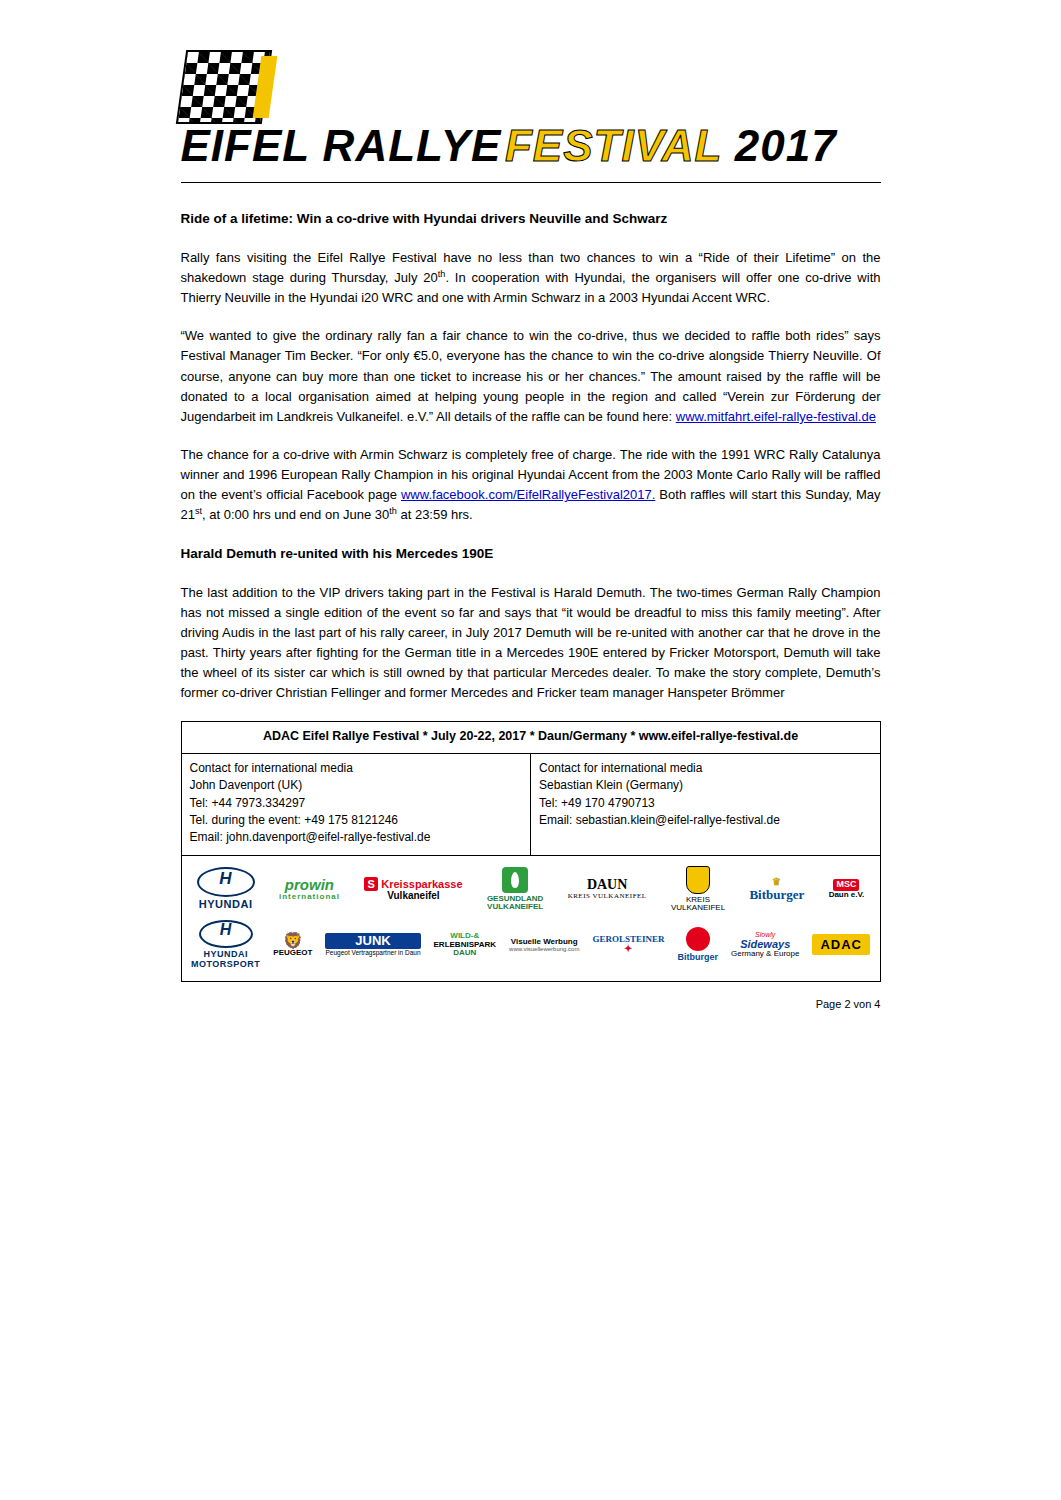EIFEL RALLYE FESTIVAL 2017
Ride of a lifetime: Win a co-drive with Hyundai drivers Neuville and Schwarz
Rally fans visiting the Eifel Rallye Festival have no less than two chances to win a “Ride of their Lifetime” on the shakedown stage during Thursday, July 20th. In cooperation with Hyundai, the organisers will offer one co-drive with Thierry Neuville in the Hyundai i20 WRC and one with Armin Schwarz in a 2003 Hyundai Accent WRC.
“We wanted to give the ordinary rally fan a fair chance to win the co-drive, thus we decided to raffle both rides” says Festival Manager Tim Becker. “For only €5.0, everyone has the chance to win the co-drive alongside Thierry Neuville. Of course, anyone can buy more than one ticket to increase his or her chances.” The amount raised by the raffle will be donated to a local organisation aimed at helping young people in the region and called “Verein zur Förderung der Jugendarbeit im Landkreis Vulkaneifel. e.V.” All details of the raffle can be found here: www.mitfahrt.eifel-rallye-festival.de
The chance for a co-drive with Armin Schwarz is completely free of charge. The ride with the 1991 WRC Rally Catalunya winner and 1996 European Rally Champion in his original Hyundai Accent from the 2003 Monte Carlo Rally will be raffled on the event’s official Facebook page www.facebook.com/EifelRallyeFestival2017. Both raffles will start this Sunday, May 21st, at 0:00 hrs und end on June 30th at 23:59 hrs.
Harald Demuth re-united with his Mercedes 190E
The last addition to the VIP drivers taking part in the Festival is Harald Demuth. The two-times German Rally Champion has not missed a single edition of the event so far and says that “it would be dreadful to miss this family meeting”. After driving Audis in the last part of his rally career, in July 2017 Demuth will be re-united with another car that he drove in the past. Thirty years after fighting for the German title in a Mercedes 190E entered by Fricker Motorsport, Demuth will take the wheel of its sister car which is still owned by that particular Mercedes dealer. To make the story complete, Demuth’s former co-driver Christian Fellinger and former Mercedes and Fricker team manager Hanspeter Brömmer
ADAC Eifel Rallye Festival * July 20-22, 2017 * Daun/Germany * www.eifel-rallye-festival.de
Contact for international media
John Davenport (UK)
Tel: +44 7973.334297
Tel. during the event: +49 175 8121246
Email: john.davenport@eifel-rallye-festival.de
Contact for international media
Sebastian Klein (Germany)
Tel: +49 170 4790713
Email: sebastian.klein@eifel-rallye-festival.de
HYUNDAI
prowininternational
SKreissparkasseVulkaneifel
GESUNDLAND
VULKANEIFEL
DAUNKREIS VULKANEIFEL
KREIS
VULKANEIFEL
♛Bitburger
MSC
Daun e.V.
HYUNDAI
MOTORSPORT
🦁PEUGEOT
JUNK Peugeot Vertragspartner in Daun
WILD-&ERLEBNISPARKDAUN
Visuelle Werbung www.visuellewerbung.com
GEROLSTEINER✦
Bitburger
Slowly Sideways Germany & Europe
ADAC
Page 2 von 4